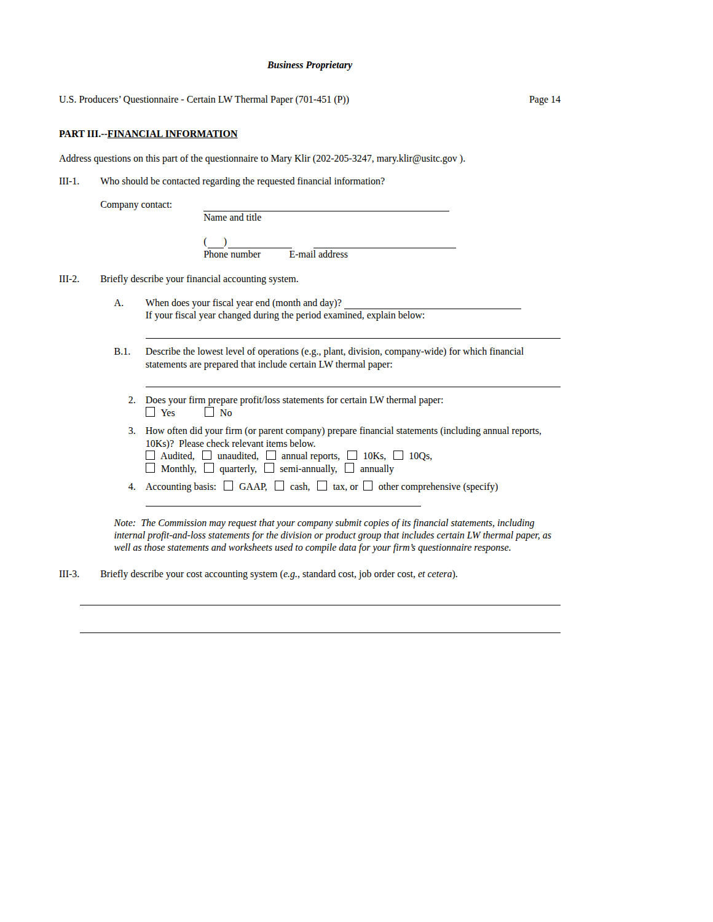Business Proprietary
U.S. Producers’ Questionnaire - Certain LW Thermal Paper (701-451 (P)) Page 14
PART III.--FINANCIAL INFORMATION
Address questions on this part of the questionnaire to Mary Klir (202-205-3247, mary.klir@usitc.gov ).
III-1.
Who should be contacted regarding the requested financial information?
Company contact:
Name and title
( )
Phone number
E-mail address
III-2.
Briefly describe your financial accounting system.
A.
When does your fiscal year end (month and day)?
If your fiscal year changed during the period examined, explain below:
B.1.
Describe the lowest level of operations (e.g., plant, division, company-wide) for which financial statements are prepared that include certain LW thermal paper:
2.
Does your firm prepare profit/loss statements for certain LW thermal paper:
Yes No
3.
How often did your firm (or parent company) prepare financial statements (including annual reports, 10Ks)? Please check relevant items below.
Audited, unaudited, annual reports, 10Ks, 10Qs,
Monthly, quarterly, semi-annually, annually
4.
Accounting basis: GAAP, cash, tax, or other comprehensive (specify)
Note: The Commission may request that your company submit copies of its financial statements, including internal profit-and-loss statements for the division or product group that includes certain LW thermal paper, as well as those statements and worksheets used to compile data for your firm’s questionnaire response.
III-3.
Briefly describe your cost accounting system (e.g., standard cost, job order cost, et cetera).